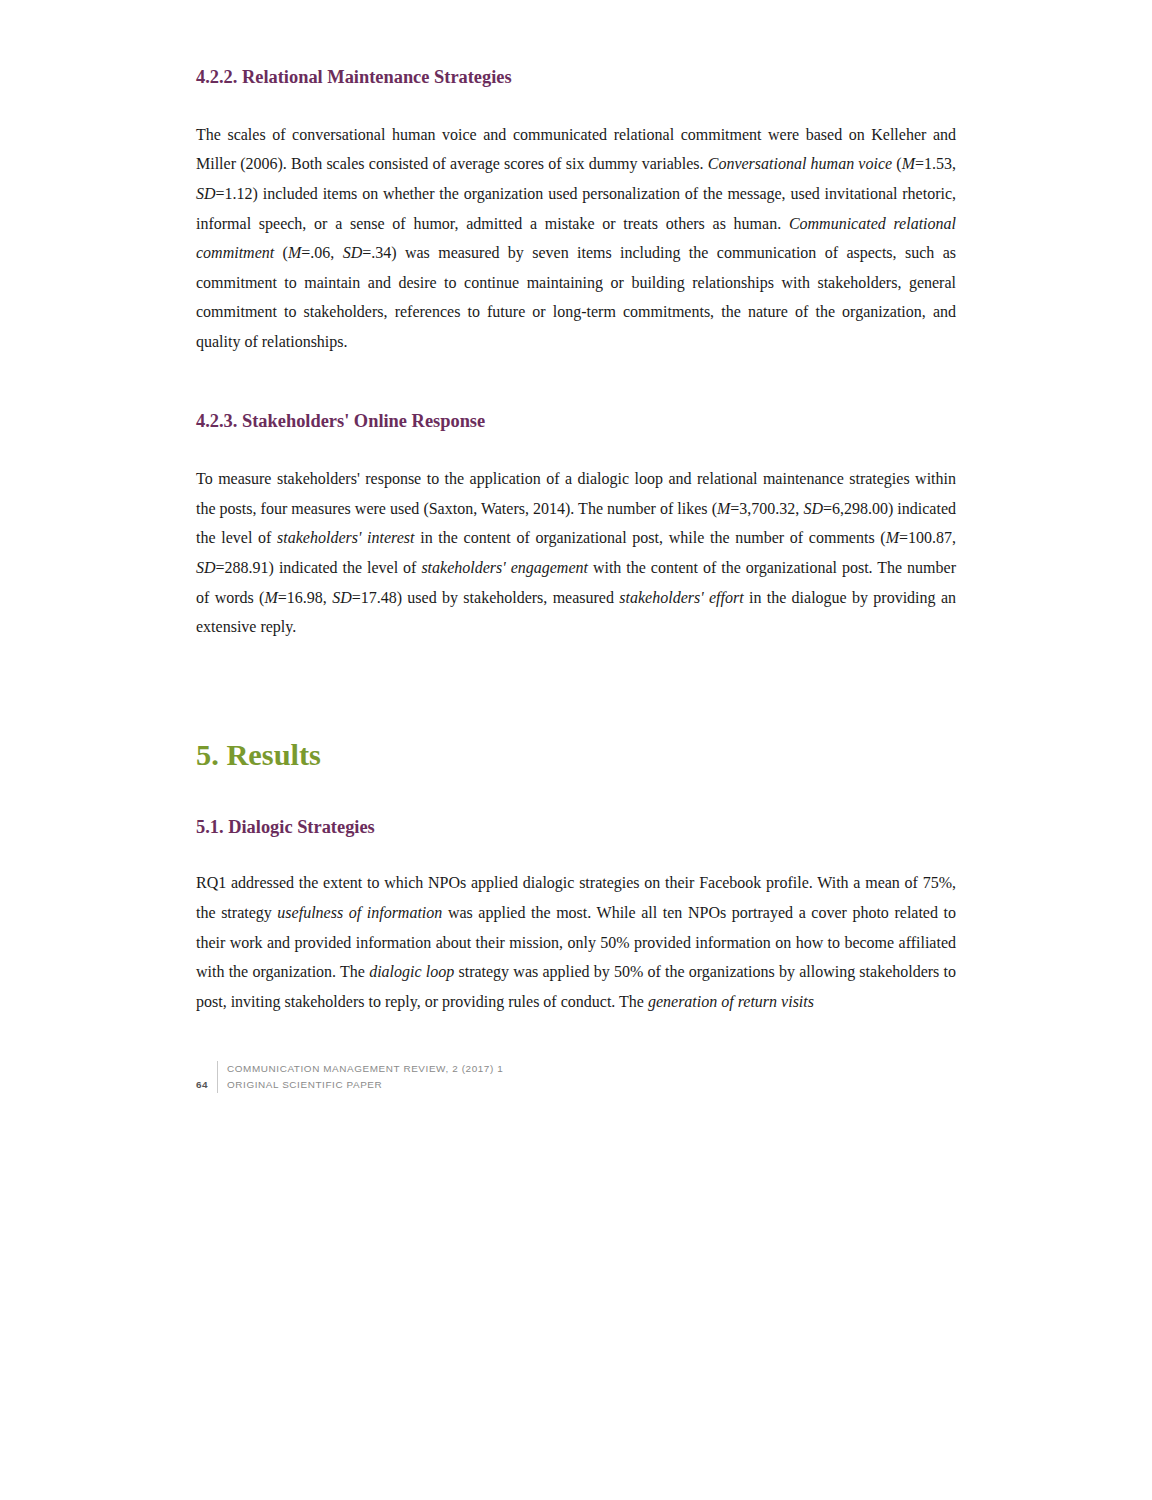4.2.2. Relational Maintenance Strategies
The scales of conversational human voice and communicated relational commitment were based on Kelleher and Miller (2006). Both scales consisted of average scores of six dummy variables. Conversational human voice (M=1.53, SD=1.12) included items on whether the organization used personalization of the message, used invitational rhetoric, informal speech, or a sense of humor, admitted a mistake or treats others as human. Communicated relational commitment (M=.06, SD=.34) was measured by seven items including the communication of aspects, such as commitment to maintain and desire to continue maintaining or building relationships with stakeholders, general commitment to stakeholders, references to future or long-term commitments, the nature of the organization, and quality of relationships.
4.2.3. Stakeholders' Online Response
To measure stakeholders' response to the application of a dialogic loop and relational maintenance strategies within the posts, four measures were used (Saxton, Waters, 2014). The number of likes (M=3,700.32, SD=6,298.00) indicated the level of stakeholders' interest in the content of organizational post, while the number of comments (M=100.87, SD=288.91) indicated the level of stakeholders' engagement with the content of the organizational post. The number of words (M=16.98, SD=17.48) used by stakeholders, measured stakeholders' effort in the dialogue by providing an extensive reply.
5. Results
5.1. Dialogic Strategies
RQ1 addressed the extent to which NPOs applied dialogic strategies on their Facebook profile. With a mean of 75%, the strategy usefulness of information was applied the most. While all ten NPOs portrayed a cover photo related to their work and provided information about their mission, only 50% provided information on how to become affiliated with the organization. The dialogic loop strategy was applied by 50% of the organizations by allowing stakeholders to post, inviting stakeholders to reply, or providing rules of conduct. The generation of return visits
64 COMMUNICATION MANAGEMENT REVIEW, 2 (2017) 1
ORIGINAL SCIENTIFIC PAPER